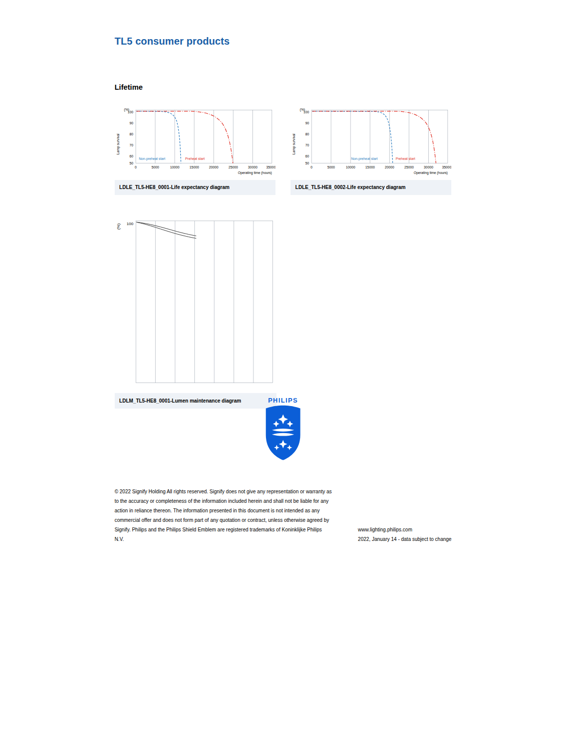TL5 consumer products
Lifetime
Lamp survival (%) 100 90 80 70 60 50 Non-preheat start Preheat start 0 5000 10000 15000 20000 25000 30000 35000 Operating time (hours)
LDLE_TL5-HE8_0001-Life expectancy diagram
Lamp survival (%) 100 90 80 70 60 50 Non-preheat start Preheat start 0 5000 10000 15000 20000 25000 30000 35000 Operating time (hours)
LDLE_TL5-HE8_0002-Life expectancy diagram
(%) 100
LDLM_TL5-HE8_0001-Lumen maintenance diagram
PHILIPS
© 2022 Signify Holding All rights reserved. Signify does not give any representation or warranty as to the accuracy or completeness of the information included herein and shall not be liable for any action in reliance thereon. The information presented in this document is not intended as any commercial offer and does not form part of any quotation or contract, unless otherwise agreed by Signify. Philips and the Philips Shield Emblem are registered trademarks of Koninklijke Philips N.V.
www.lighting.philips.com
2022, January 14 - data subject to change